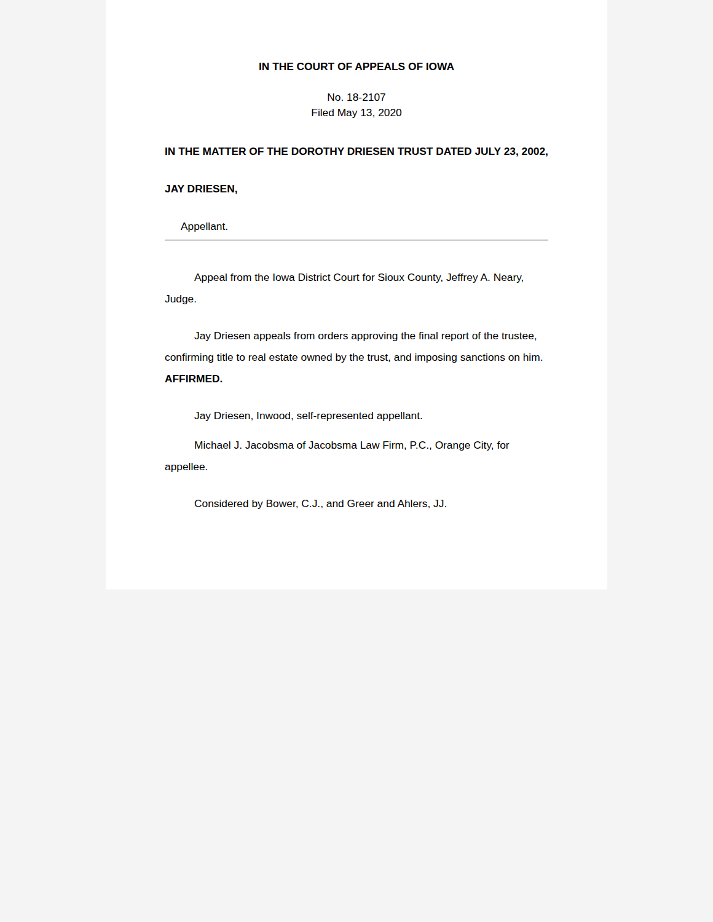IN THE COURT OF APPEALS OF IOWA
No. 18-2107
Filed May 13, 2020
IN THE MATTER OF THE DOROTHY DRIESEN TRUST DATED JULY 23, 2002,
JAY DRIESEN,
Appellant.
Appeal from the Iowa District Court for Sioux County, Jeffrey A. Neary, Judge.
Jay Driesen appeals from orders approving the final report of the trustee, confirming title to real estate owned by the trust, and imposing sanctions on him. AFFIRMED.
Jay Driesen, Inwood, self-represented appellant.
Michael J. Jacobsma of Jacobsma Law Firm, P.C., Orange City, for appellee.
Considered by Bower, C.J., and Greer and Ahlers, JJ.